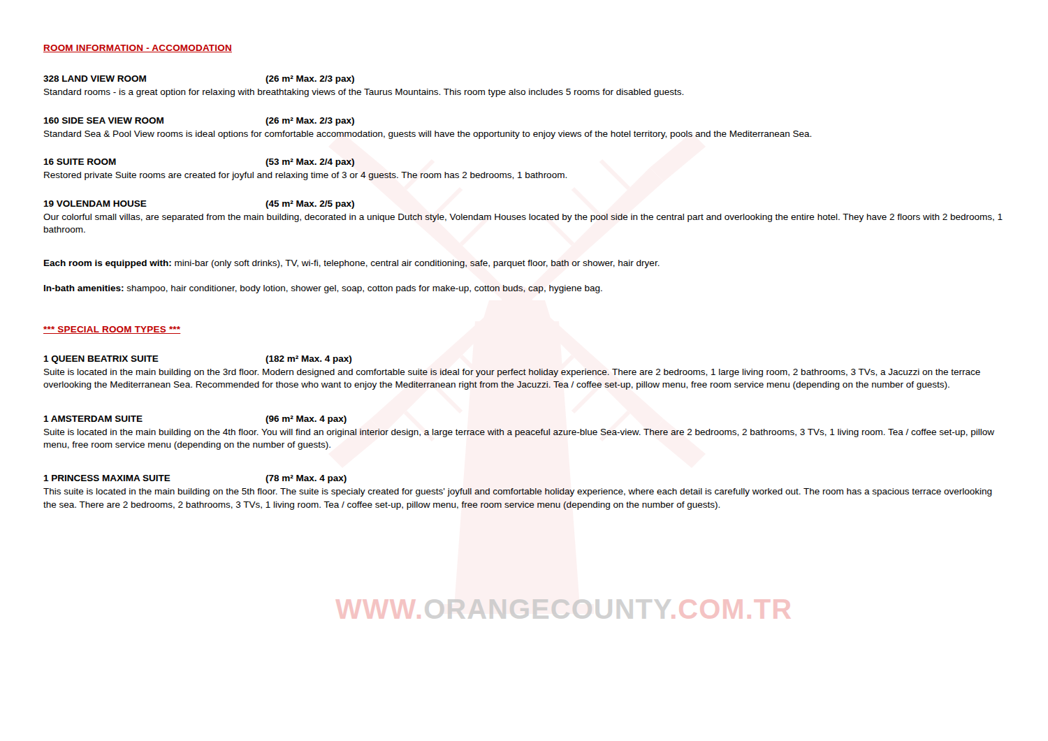WWW.ORANGECOUNTY.COM.TR
ROOM INFORMATION - ACCOMODATION
328 LAND VIEW ROOM(26 m² Max. 2/3 pax)
Standard rooms - is a great option for relaxing with breathtaking views of the Taurus Mountains. This room type also includes 5 rooms for disabled guests.
160 SIDE SEA VIEW ROOM(26 m² Max. 2/3 pax)
Standard Sea & Pool View rooms is ideal options for comfortable accommodation, guests will have the opportunity to enjoy views of the hotel territory, pools and the Mediterranean Sea.
16 SUITE ROOM(53 m² Max. 2/4 pax)
Restored private Suite rooms are created for joyful and relaxing time of 3 or 4 guests. The room has 2 bedrooms, 1 bathroom.
19 VOLENDAM HOUSE(45 m² Max. 2/5 pax)
Our colorful small villas, are separated from the main building, decorated in a unique Dutch style, Volendam Houses located by the pool side in the central part and overlooking the entire hotel. They have 2 floors with 2 bedrooms, 1 bathroom.
Each room is equipped with: mini-bar (only soft drinks), TV, wi-fi, telephone, central air conditioning, safe, parquet floor, bath or shower, hair dryer.
In-bath amenities: shampoo, hair conditioner, body lotion, shower gel, soap, cotton pads for make-up, cotton buds, cap, hygiene bag.
*** SPECIAL ROOM TYPES ***
1 QUEEN BEATRIX SUITE(182 m² Max. 4 pax)
Suite is located in the main building on the 3rd floor. Modern designed and comfortable suite is ideal for your perfect holiday experience. There are 2 bedrooms, 1 large living room, 2 bathrooms, 3 TVs, a Jacuzzi on the terrace overlooking the Mediterranean Sea. Recommended for those who want to enjoy the Mediterranean right from the Jacuzzi. Tea / coffee set-up, pillow menu, free room service menu (depending on the number of guests).
1 AMSTERDAM SUITE(96 m² Max. 4 pax)
Suite is located in the main building on the 4th floor. You will find an original interior design, a large terrace with a peaceful azure-blue Sea-view. There are 2 bedrooms, 2 bathrooms, 3 TVs, 1 living room. Tea / coffee set-up, pillow menu, free room service menu (depending on the number of guests).
1 PRINCESS MAXIMA SUITE(78 m² Max. 4 pax)
This suite is located in the main building on the 5th floor. The suite is specialy created for guests' joyfull and comfortable holiday experience, where each detail is carefully worked out. The room has a spacious terrace overlooking the sea. There are 2 bedrooms, 2 bathrooms, 3 TVs, 1 living room. Tea / coffee set-up, pillow menu, free room service menu (depending on the number of guests).